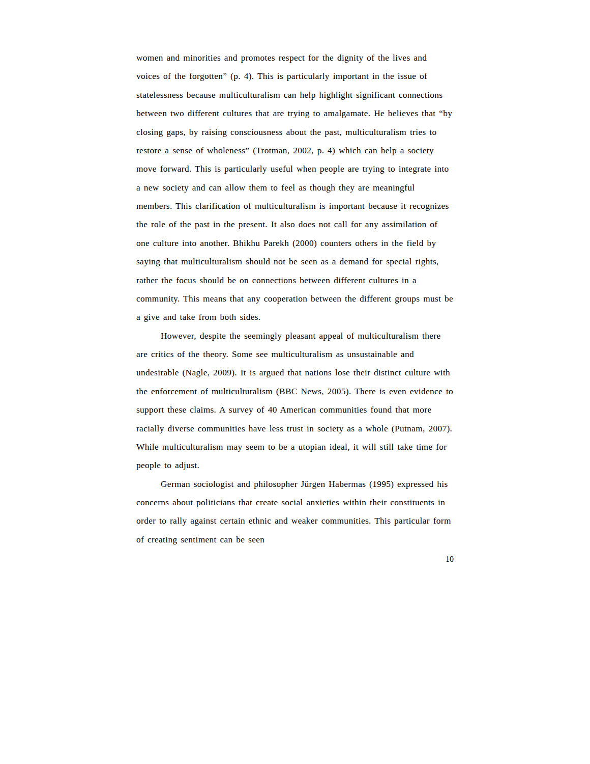women and minorities and promotes respect for the dignity of the lives and voices of the forgotten” (p. 4). This is particularly important in the issue of statelessness because multiculturalism can help highlight significant connections between two different cultures that are trying to amalgamate. He believes that “by closing gaps, by raising consciousness about the past, multiculturalism tries to restore a sense of wholeness” (Trotman, 2002, p. 4) which can help a society move forward. This is particularly useful when people are trying to integrate into a new society and can allow them to feel as though they are meaningful members. This clarification of multiculturalism is important because it recognizes the role of the past in the present. It also does not call for any assimilation of one culture into another. Bhikhu Parekh (2000) counters others in the field by saying that multiculturalism should not be seen as a demand for special rights, rather the focus should be on connections between different cultures in a community. This means that any cooperation between the different groups must be a give and take from both sides.
However, despite the seemingly pleasant appeal of multiculturalism there are critics of the theory. Some see multiculturalism as unsustainable and undesirable (Nagle, 2009). It is argued that nations lose their distinct culture with the enforcement of multiculturalism (BBC News, 2005). There is even evidence to support these claims. A survey of 40 American communities found that more racially diverse communities have less trust in society as a whole (Putnam, 2007). While multiculturalism may seem to be a utopian ideal, it will still take time for people to adjust.
German sociologist and philosopher Jürgen Habermas (1995) expressed his concerns about politicians that create social anxieties within their constituents in order to rally against certain ethnic and weaker communities. This particular form of creating sentiment can be seen
10